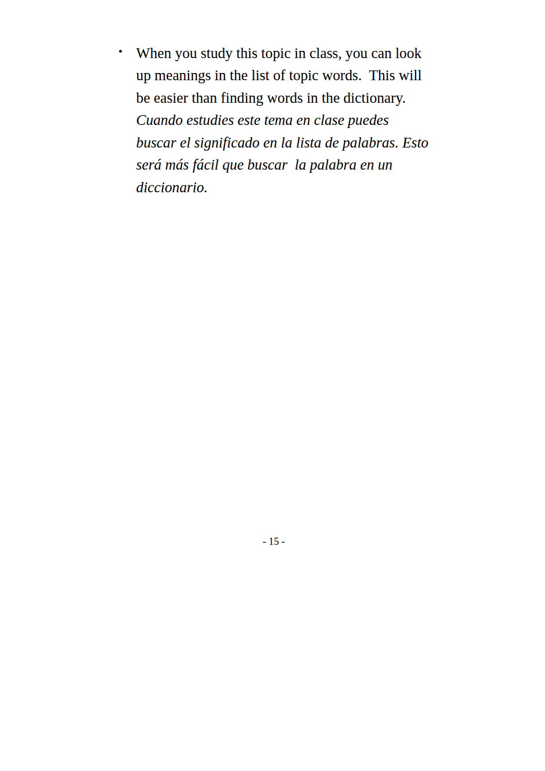When you study this topic in class, you can look up meanings in the list of topic words. This will be easier than finding words in the dictionary.
Cuando estudies este tema en clase puedes buscar el significado en la lista de palabras. Esto será más fácil que buscar la palabra en un diccionario.
- 15 -